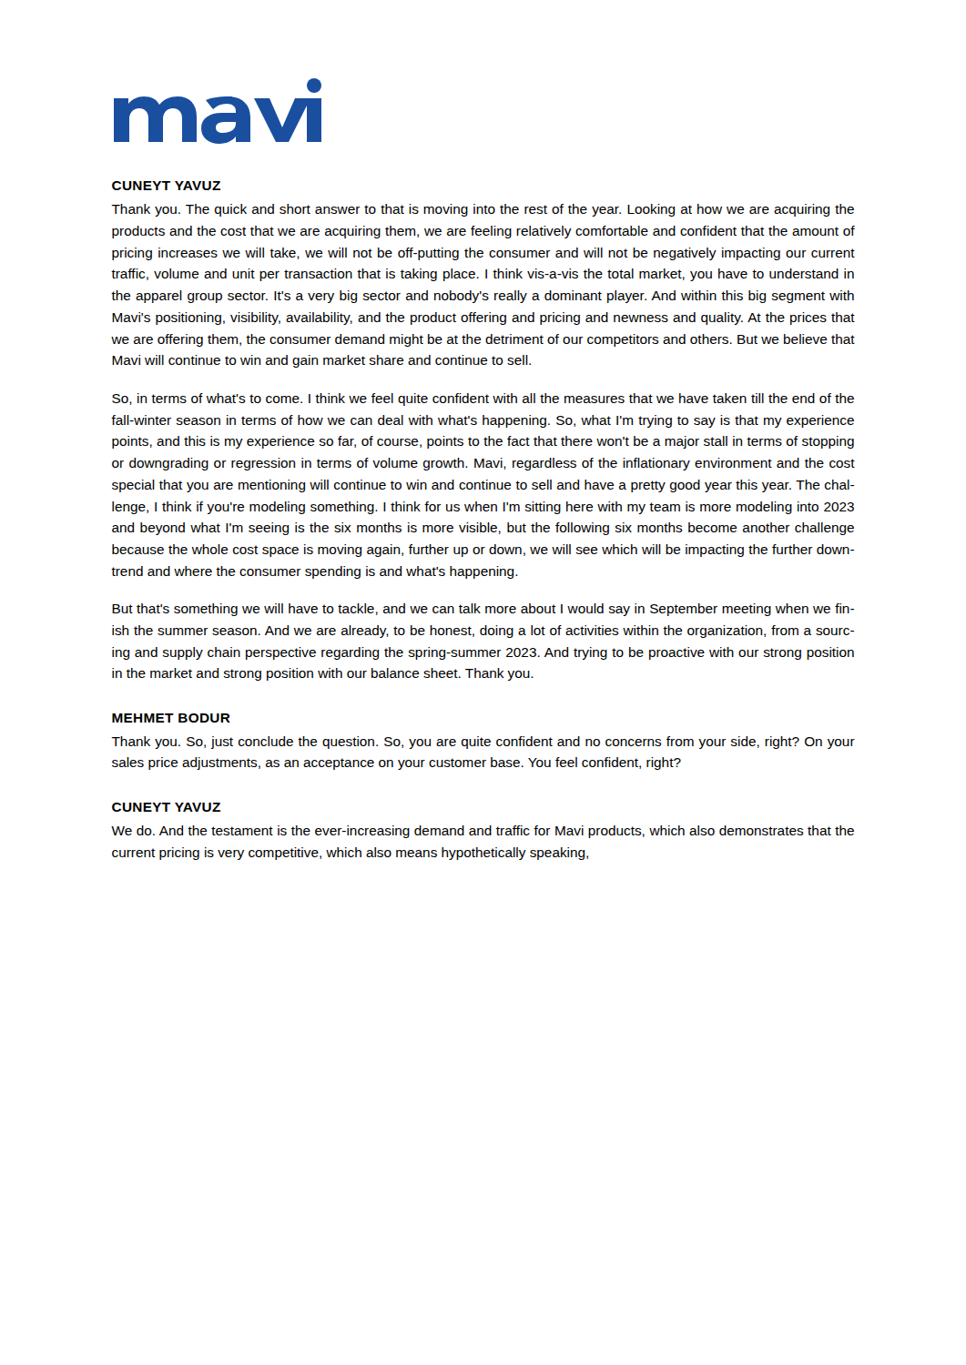Cuneyt Yavuz
Thank you. The quick and short answer to that is moving into the rest of the year. Looking at how we are acquiring the products and the cost that we are acquiring them, we are feeling relatively comfortable and confident that the amount of pricing increases we will take, we will not be off-putting the consumer and will not be negatively impacting our current traffic, volume and unit per transaction that is taking place. I think vis-a-vis the total market, you have to understand in the apparel group sector. It's a very big sector and nobody's really a dominant player. And within this big segment with Mavi's positioning, visibility, availability, and the product offering and pricing and newness and quality. At the prices that we are offering them, the consumer demand might be at the detriment of our competitors and others. But we believe that Mavi will continue to win and gain market share and continue to sell.
So, in terms of what's to come. I think we feel quite confident with all the measures that we have taken till the end of the fall-winter season in terms of how we can deal with what's happening. So, what I'm trying to say is that my experience points, and this is my experience so far, of course, points to the fact that there won't be a major stall in terms of stopping or downgrading or regression in terms of volume growth. Mavi, regardless of the inflationary environment and the cost special that you are mentioning will continue to win and continue to sell and have a pretty good year this year. The challenge, I think if you're modeling something. I think for us when I'm sitting here with my team is more modeling into 2023 and beyond what I'm seeing is the six months is more visible, but the following six months become another challenge because the whole cost space is moving again, further up or down, we will see which will be impacting the further downtrend and where the consumer spending is and what's happening.
But that's something we will have to tackle, and we can talk more about I would say in September meeting when we finish the summer season. And we are already, to be honest, doing a lot of activities within the organization, from a sourcing and supply chain perspective regarding the spring-summer 2023. And trying to be proactive with our strong position in the market and strong position with our balance sheet. Thank you.
Mehmet Bodur
Thank you. So, just conclude the question. So, you are quite confident and no concerns from your side, right? On your sales price adjustments, as an acceptance on your customer base. You feel confident, right?
Cuneyt Yavuz
We do. And the testament is the ever-increasing demand and traffic for Mavi products, which also demonstrates that the current pricing is very competitive, which also means hypothetically speaking,